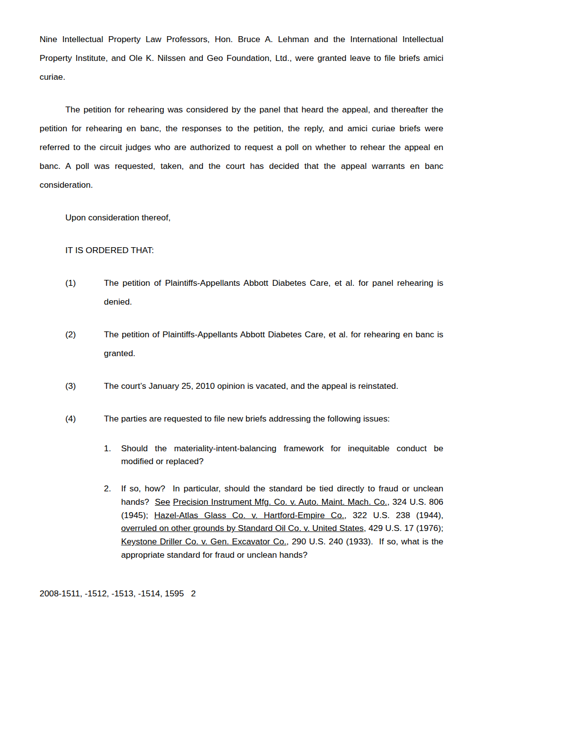Nine Intellectual Property Law Professors, Hon. Bruce A. Lehman and the International Intellectual Property Institute, and Ole K. Nilssen and Geo Foundation, Ltd., were granted leave to file briefs amici curiae.
The petition for rehearing was considered by the panel that heard the appeal, and thereafter the petition for rehearing en banc, the responses to the petition, the reply, and amici curiae briefs were referred to the circuit judges who are authorized to request a poll on whether to rehear the appeal en banc. A poll was requested, taken, and the court has decided that the appeal warrants en banc consideration.
Upon consideration thereof,
IT IS ORDERED THAT:
The petition of Plaintiffs-Appellants Abbott Diabetes Care, et al. for panel rehearing is denied.
The petition of Plaintiffs-Appellants Abbott Diabetes Care, et al. for rehearing en banc is granted.
The court’s January 25, 2010 opinion is vacated, and the appeal is reinstated.
The parties are requested to file new briefs addressing the following issues:
Should the materiality-intent-balancing framework for inequitable conduct be modified or replaced?
If so, how? In particular, should the standard be tied directly to fraud or unclean hands? See Precision Instrument Mfg. Co. v. Auto. Maint. Mach. Co., 324 U.S. 806 (1945); Hazel-Atlas Glass Co. v. Hartford-Empire Co., 322 U.S. 238 (1944), overruled on other grounds by Standard Oil Co. v. United States, 429 U.S. 17 (1976); Keystone Driller Co. v. Gen. Excavator Co., 290 U.S. 240 (1933). If so, what is the appropriate standard for fraud or unclean hands?
2008-1511, -1512, -1513, -1514, 1595 2